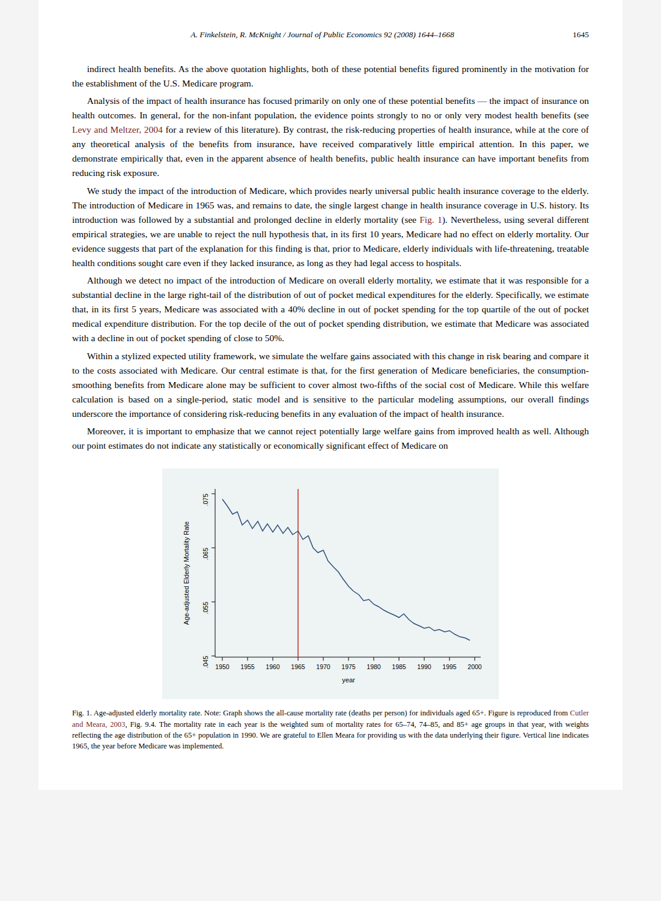A. Finkelstein, R. McKnight / Journal of Public Economics 92 (2008) 1644–1668 1645
indirect health benefits. As the above quotation highlights, both of these potential benefits figured prominently in the motivation for the establishment of the U.S. Medicare program.
Analysis of the impact of health insurance has focused primarily on only one of these potential benefits — the impact of insurance on health outcomes. In general, for the non-infant population, the evidence points strongly to no or only very modest health benefits (see Levy and Meltzer, 2004 for a review of this literature). By contrast, the risk-reducing properties of health insurance, while at the core of any theoretical analysis of the benefits from insurance, have received comparatively little empirical attention. In this paper, we demonstrate empirically that, even in the apparent absence of health benefits, public health insurance can have important benefits from reducing risk exposure.
We study the impact of the introduction of Medicare, which provides nearly universal public health insurance coverage to the elderly. The introduction of Medicare in 1965 was, and remains to date, the single largest change in health insurance coverage in U.S. history. Its introduction was followed by a substantial and prolonged decline in elderly mortality (see Fig. 1). Nevertheless, using several different empirical strategies, we are unable to reject the null hypothesis that, in its first 10 years, Medicare had no effect on elderly mortality. Our evidence suggests that part of the explanation for this finding is that, prior to Medicare, elderly individuals with life-threatening, treatable health conditions sought care even if they lacked insurance, as long as they had legal access to hospitals.
Although we detect no impact of the introduction of Medicare on overall elderly mortality, we estimate that it was responsible for a substantial decline in the large right-tail of the distribution of out of pocket medical expenditures for the elderly. Specifically, we estimate that, in its first 5 years, Medicare was associated with a 40% decline in out of pocket spending for the top quartile of the out of pocket medical expenditure distribution. For the top decile of the out of pocket spending distribution, we estimate that Medicare was associated with a decline in out of pocket spending of close to 50%.
Within a stylized expected utility framework, we simulate the welfare gains associated with this change in risk bearing and compare it to the costs associated with Medicare. Our central estimate is that, for the first generation of Medicare beneficiaries, the consumption-smoothing benefits from Medicare alone may be sufficient to cover almost two-fifths of the social cost of Medicare. While this welfare calculation is based on a single-period, static model and is sensitive to the particular modeling assumptions, our overall findings underscore the importance of considering risk-reducing benefits in any evaluation of the impact of health insurance.
Moreover, it is important to emphasize that we cannot reject potentially large welfare gains from improved health as well. Although our point estimates do not indicate any statistically or economically significant effect of Medicare on
.075 .065 .055 .045 Age-adjusted Elderly Mortality Rate 1950 1955 1960 1965 1970 1975 1980 1985 1990 1995 2000 year
Fig. 1. Age-adjusted elderly mortality rate. Note: Graph shows the all-cause mortality rate (deaths per person) for individuals aged 65+. Figure is reproduced from Cutler and Meara, 2003, Fig. 9.4. The mortality rate in each year is the weighted sum of mortality rates for 65–74, 74–85, and 85+ age groups in that year, with weights reflecting the age distribution of the 65+ population in 1990. We are grateful to Ellen Meara for providing us with the data underlying their figure. Vertical line indicates 1965, the year before Medicare was implemented.